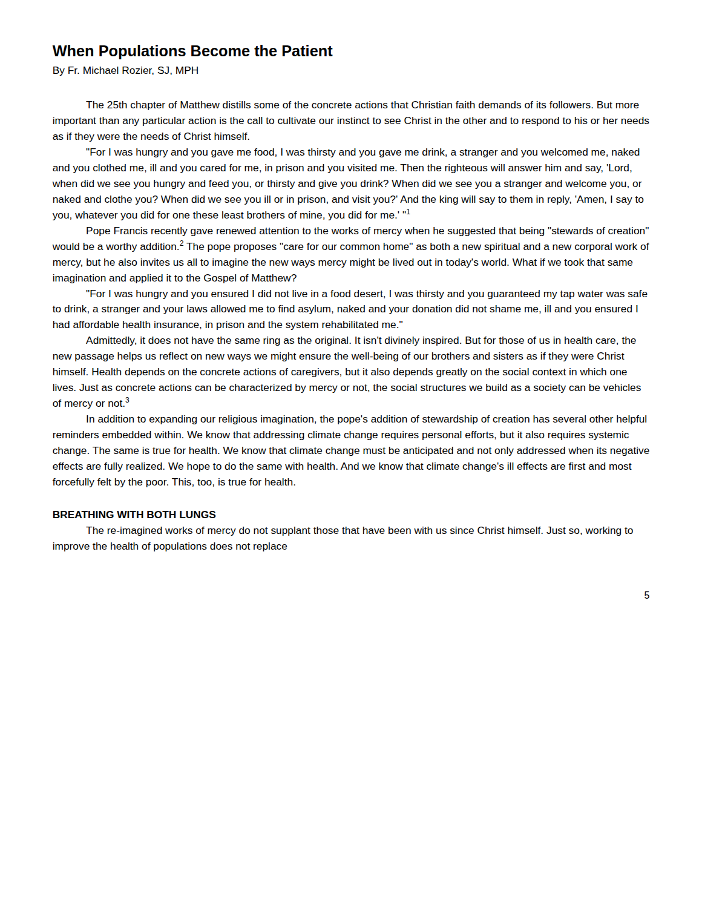When Populations Become the Patient
By Fr. Michael Rozier, SJ, MPH
The 25th chapter of Matthew distills some of the concrete actions that Christian faith demands of its followers. But more important than any particular action is the call to cultivate our instinct to see Christ in the other and to respond to his or her needs as if they were the needs of Christ himself.
"For I was hungry and you gave me food, I was thirsty and you gave me drink, a stranger and you welcomed me, naked and you clothed me, ill and you cared for me, in prison and you visited me. Then the righteous will answer him and say, 'Lord, when did we see you hungry and feed you, or thirsty and give you drink? When did we see you a stranger and welcome you, or naked and clothe you? When did we see you ill or in prison, and visit you?' And the king will say to them in reply, 'Amen, I say to you, whatever you did for one these least brothers of mine, you did for me.' "1
Pope Francis recently gave renewed attention to the works of mercy when he suggested that being "stewards of creation" would be a worthy addition.2 The pope proposes "care for our common home" as both a new spiritual and a new corporal work of mercy, but he also invites us all to imagine the new ways mercy might be lived out in today's world. What if we took that same imagination and applied it to the Gospel of Matthew?
"For I was hungry and you ensured I did not live in a food desert, I was thirsty and you guaranteed my tap water was safe to drink, a stranger and your laws allowed me to find asylum, naked and your donation did not shame me, ill and you ensured I had affordable health insurance, in prison and the system rehabilitated me."
Admittedly, it does not have the same ring as the original. It isn't divinely inspired. But for those of us in health care, the new passage helps us reflect on new ways we might ensure the well-being of our brothers and sisters as if they were Christ himself. Health depends on the concrete actions of caregivers, but it also depends greatly on the social context in which one lives. Just as concrete actions can be characterized by mercy or not, the social structures we build as a society can be vehicles of mercy or not.3
In addition to expanding our religious imagination, the pope's addition of stewardship of creation has several other helpful reminders embedded within. We know that addressing climate change requires personal efforts, but it also requires systemic change. The same is true for health. We know that climate change must be anticipated and not only addressed when its negative effects are fully realized. We hope to do the same with health. And we know that climate change's ill effects are first and most forcefully felt by the poor. This, too, is true for health.
Breathing with Both Lungs
The re-imagined works of mercy do not supplant those that have been with us since Christ himself. Just so, working to improve the health of populations does not replace
5